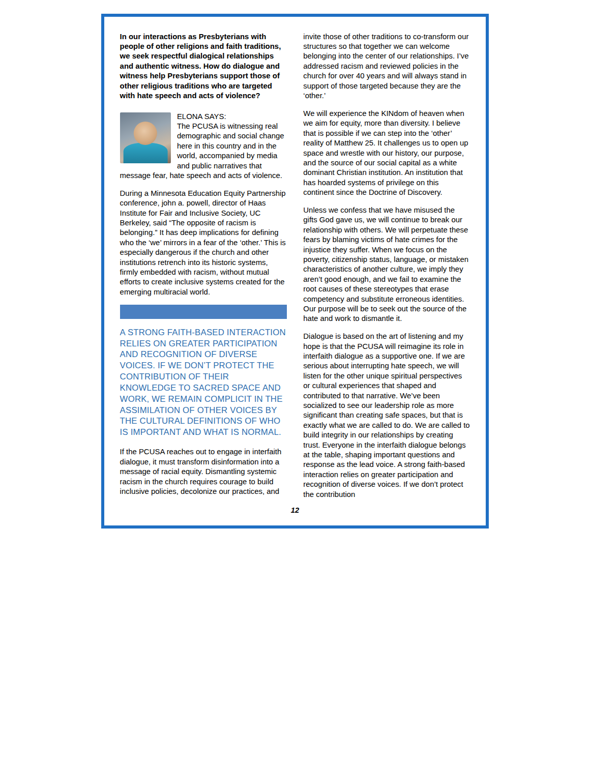In our interactions as Presbyterians with people of other religions and faith traditions, we seek respectful dialogical relationships and authentic witness. How do dialogue and witness help Presbyterians support those of other religious traditions who are targeted with hate speech and acts of violence?
ELONA SAYS:
The PCUSA is witnessing real demographic and social change here in this country and in the world, accompanied by media and public narratives that message fear, hate speech and acts of violence.
During a Minnesota Education Equity Partnership conference, john a. powell, director of Haas Institute for Fair and Inclusive Society, UC Berkeley, said “The opposite of racism is belonging.” It has deep implications for defining who the ‘we’ mirrors in a fear of the ‘other.’ This is especially dangerous if the church and other institutions retrench into its historic systems, firmly embedded with racism, without mutual efforts to create inclusive systems created for the emerging multiracial world.
A strong faith-based interaction relies on greater participation and recognition of diverse voices. If we don’t protect the contribution of their knowledge to sacred space and work, we remain complicit in the assimilation of other voices by the cultural definitions of who is important and what is normal.
If the PCUSA reaches out to engage in interfaith dialogue, it must transform disinformation into a message of racial equity. Dismantling systemic racism in the church requires courage to build inclusive policies, decolonize our practices, and invite those of other traditions to co-transform our structures so that together we can welcome belonging into the center of our relationships. I’ve addressed racism and reviewed policies in the church for over 40 years and will always stand in support of those targeted because they are the ‘other.’
We will experience the KINdom of heaven when we aim for equity, more than diversity. I believe that is possible if we can step into the ‘other’ reality of Matthew 25. It challenges us to open up space and wrestle with our history, our purpose, and the source of our social capital as a white dominant Christian institution. An institution that has hoarded systems of privilege on this continent since the Doctrine of Discovery.
Unless we confess that we have misused the gifts God gave us, we will continue to break our relationship with others. We will perpetuate these fears by blaming victims of hate crimes for the injustice they suffer. When we focus on the poverty, citizenship status, language, or mistaken characteristics of another culture, we imply they aren’t good enough, and we fail to examine the root causes of these stereotypes that erase competency and substitute erroneous identities. Our purpose will be to seek out the source of the hate and work to dismantle it.
Dialogue is based on the art of listening and my hope is that the PCUSA will reimagine its role in interfaith dialogue as a supportive one. If we are serious about interrupting hate speech, we will listen for the other unique spiritual perspectives or cultural experiences that shaped and contributed to that narrative. We’ve been socialized to see our leadership role as more significant than creating safe spaces, but that is exactly what we are called to do. We are called to build integrity in our relationships by creating trust. Everyone in the interfaith dialogue belongs at the table, shaping important questions and response as the lead voice. A strong faith-based interaction relies on greater participation and recognition of diverse voices. If we don’t protect the contribution
12